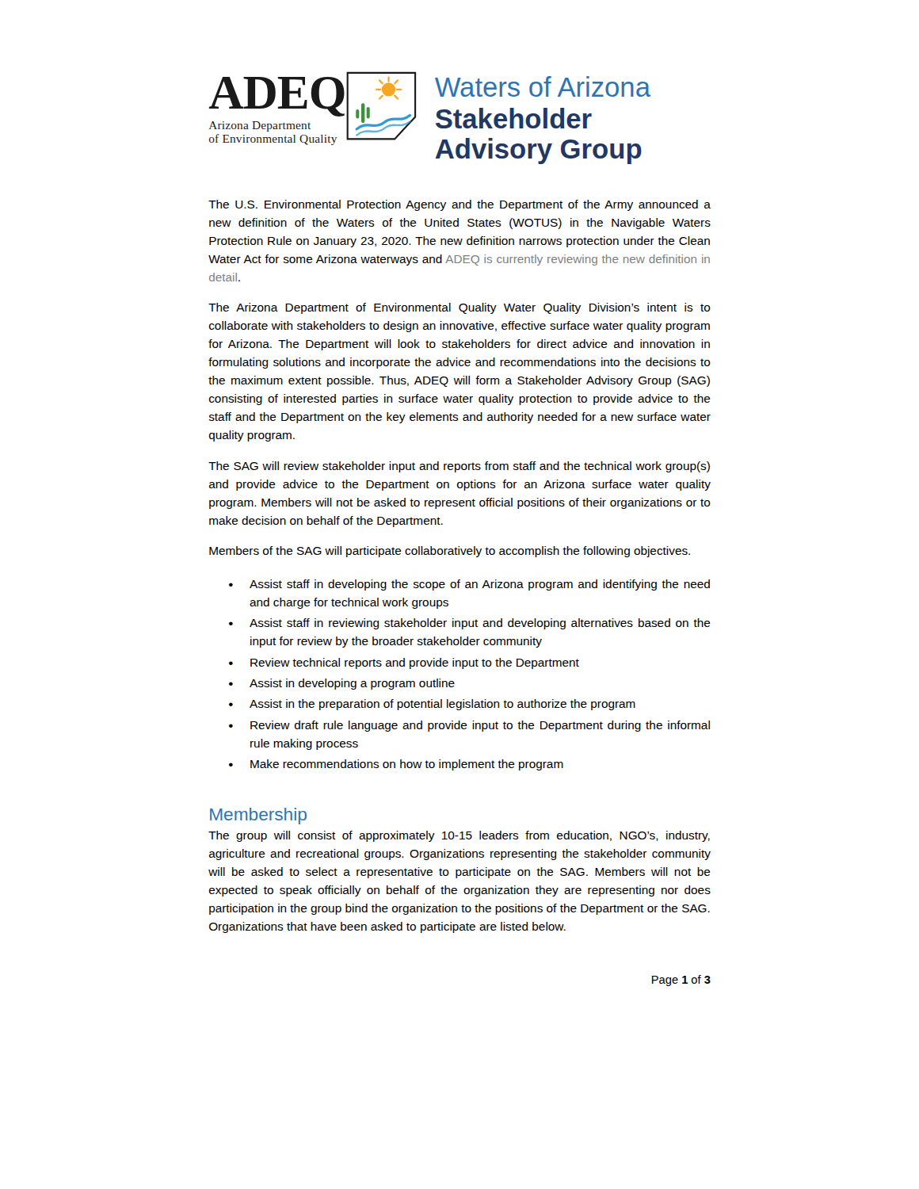ADEQ Arizona Department of Environmental Quality
Waters of Arizona
Stakeholder Advisory Group
The U.S. Environmental Protection Agency and the Department of the Army announced a new definition of the Waters of the United States (WOTUS) in the Navigable Waters Protection Rule on January 23, 2020. The new definition narrows protection under the Clean Water Act for some Arizona waterways and ADEQ is currently reviewing the new definition in detail.
The Arizona Department of Environmental Quality Water Quality Division’s intent is to collaborate with stakeholders to design an innovative, effective surface water quality program for Arizona. The Department will look to stakeholders for direct advice and innovation in formulating solutions and incorporate the advice and recommendations into the decisions to the maximum extent possible. Thus, ADEQ will form a Stakeholder Advisory Group (SAG) consisting of interested parties in surface water quality protection to provide advice to the staff and the Department on the key elements and authority needed for a new surface water quality program.
The SAG will review stakeholder input and reports from staff and the technical work group(s) and provide advice to the Department on options for an Arizona surface water quality program. Members will not be asked to represent official positions of their organizations or to make decision on behalf of the Department.
Members of the SAG will participate collaboratively to accomplish the following objectives.
Assist staff in developing the scope of an Arizona program and identifying the need and charge for technical work groups
Assist staff in reviewing stakeholder input and developing alternatives based on the input for review by the broader stakeholder community
Review technical reports and provide input to the Department
Assist in developing a program outline
Assist in the preparation of potential legislation to authorize the program
Review draft rule language and provide input to the Department during the informal rule making process
Make recommendations on how to implement the program
Membership
The group will consist of approximately 10-15 leaders from education, NGO’s, industry, agriculture and recreational groups. Organizations representing the stakeholder community will be asked to select a representative to participate on the SAG. Members will not be expected to speak officially on behalf of the organization they are representing nor does participation in the group bind the organization to the positions of the Department or the SAG. Organizations that have been asked to participate are listed below.
Page 1 of 3